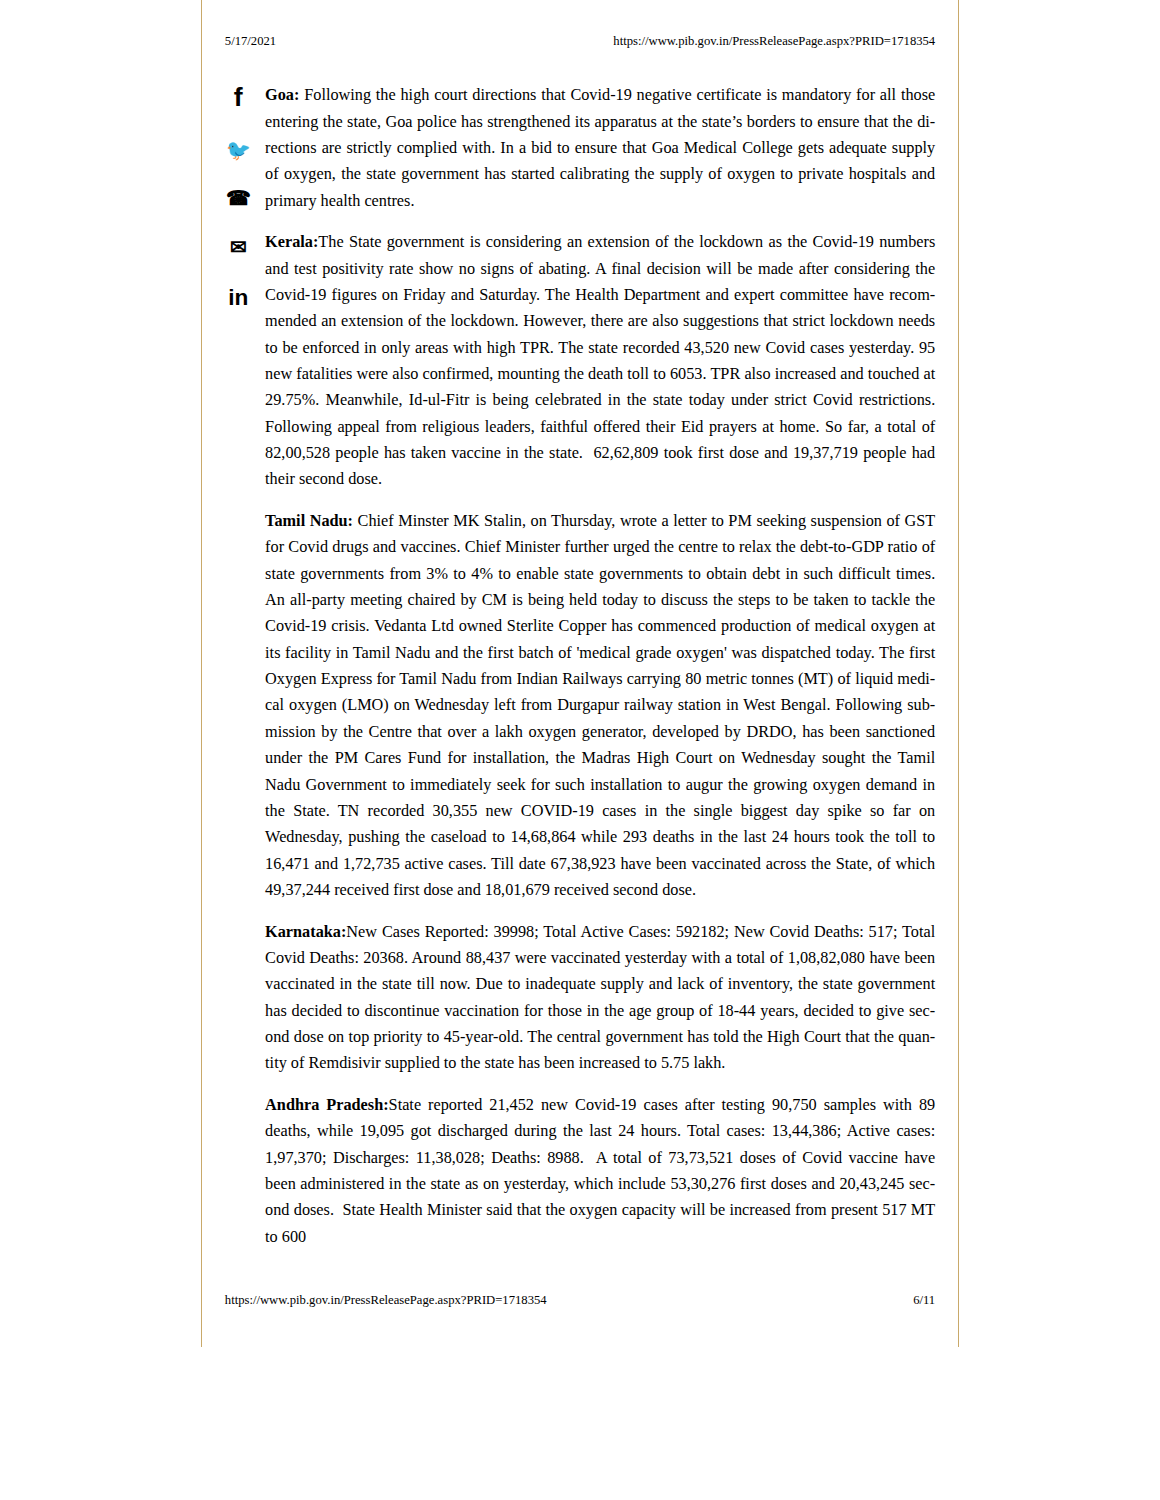5/17/2021
https://www.pib.gov.in/PressReleasePage.aspx?PRID=1718354
f 🐦 ☎ ✉ in
Goa: Following the high court directions that Covid-19 negative certificate is mandatory for all those entering the state, Goa police has strengthened its apparatus at the state’s borders to ensure that the directions are strictly complied with. In a bid to ensure that Goa Medical College gets adequate supply of oxygen, the state government has started calibrating the supply of oxygen to private hospitals and primary health centres.
Kerala: The State government is considering an extension of the lockdown as the Covid-19 numbers and test positivity rate show no signs of abating. A final decision will be made after considering the Covid-19 figures on Friday and Saturday. The Health Department and expert committee have recommended an extension of the lockdown. However, there are also suggestions that strict lockdown needs to be enforced in only areas with high TPR. The state recorded 43,520 new Covid cases yesterday. 95 new fatalities were also confirmed, mounting the death toll to 6053. TPR also increased and touched at 29.75%. Meanwhile, Id-ul-Fitr is being celebrated in the state today under strict Covid restrictions. Following appeal from religious leaders, faithful offered their Eid prayers at home. So far, a total of 82,00,528 people has taken vaccine in the state. 62,62,809 took first dose and 19,37,719 people had their second dose.
Tamil Nadu: Chief Minster MK Stalin, on Thursday, wrote a letter to PM seeking suspension of GST for Covid drugs and vaccines. Chief Minister further urged the centre to relax the debt-to-GDP ratio of state governments from 3% to 4% to enable state governments to obtain debt in such difficult times. An all-party meeting chaired by CM is being held today to discuss the steps to be taken to tackle the Covid-19 crisis. Vedanta Ltd owned Sterlite Copper has commenced production of medical oxygen at its facility in Tamil Nadu and the first batch of 'medical grade oxygen' was dispatched today. The first Oxygen Express for Tamil Nadu from Indian Railways carrying 80 metric tonnes (MT) of liquid medical oxygen (LMO) on Wednesday left from Durgapur railway station in West Bengal. Following submission by the Centre that over a lakh oxygen generator, developed by DRDO, has been sanctioned under the PM Cares Fund for installation, the Madras High Court on Wednesday sought the Tamil Nadu Government to immediately seek for such installation to augur the growing oxygen demand in the State. TN recorded 30,355 new COVID-19 cases in the single biggest day spike so far on Wednesday, pushing the caseload to 14,68,864 while 293 deaths in the last 24 hours took the toll to 16,471 and 1,72,735 active cases. Till date 67,38,923 have been vaccinated across the State, of which 49,37,244 received first dose and 18,01,679 received second dose.
Karnataka: New Cases Reported: 39998; Total Active Cases: 592182; New Covid Deaths: 517; Total Covid Deaths: 20368. Around 88,437 were vaccinated yesterday with a total of 1,08,82,080 have been vaccinated in the state till now. Due to inadequate supply and lack of inventory, the state government has decided to discontinue vaccination for those in the age group of 18-44 years, decided to give second dose on top priority to 45-year-old. The central government has told the High Court that the quantity of Remdisivir supplied to the state has been increased to 5.75 lakh.
Andhra Pradesh: State reported 21,452 new Covid-19 cases after testing 90,750 samples with 89 deaths, while 19,095 got discharged during the last 24 hours. Total cases: 13,44,386; Active cases: 1,97,370; Discharges: 11,38,028; Deaths: 8988. A total of 73,73,521 doses of Covid vaccine have been administered in the state as on yesterday, which include 53,30,276 first doses and 20,43,245 second doses. State Health Minister said that the oxygen capacity will be increased from present 517 MT to 600
https://www.pib.gov.in/PressReleasePage.aspx?PRID=1718354
6/11